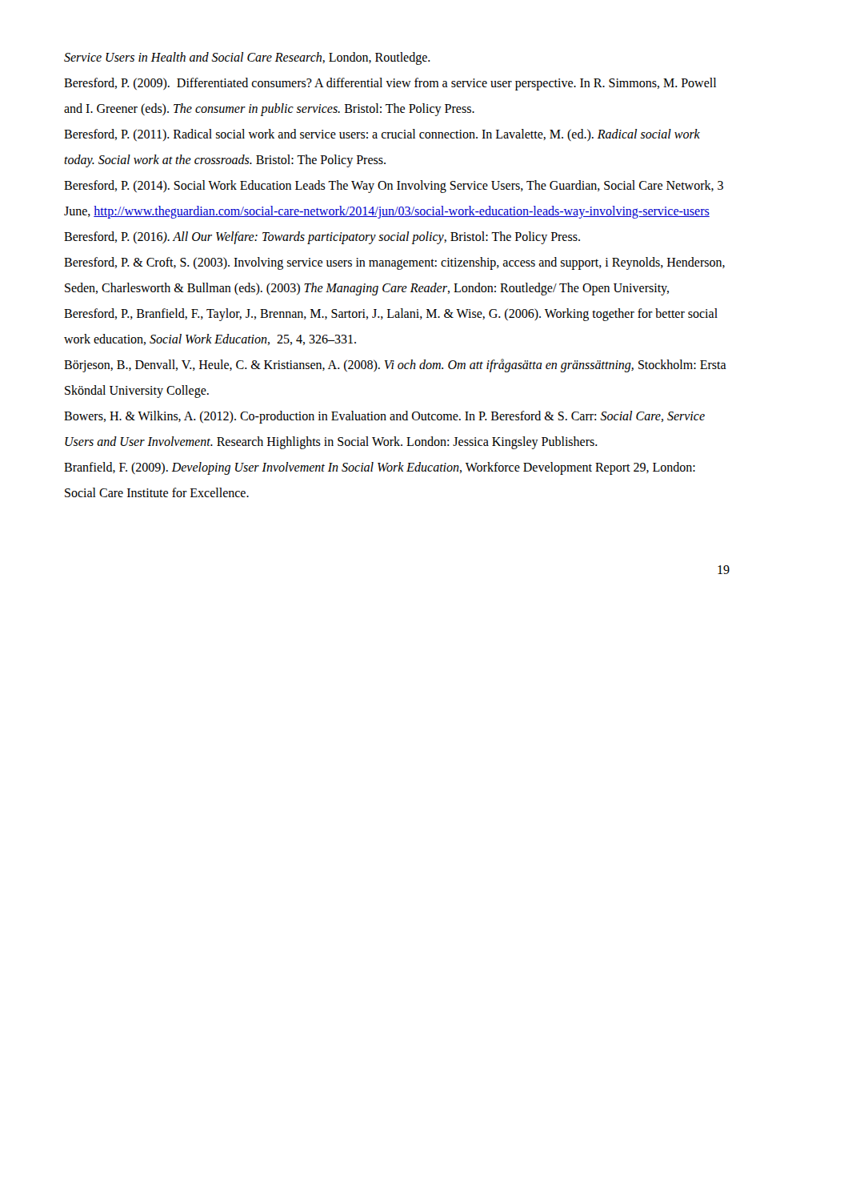Service Users in Health and Social Care Research, London, Routledge.
Beresford, P. (2009). Differentiated consumers? A differential view from a service user perspective. In R. Simmons, M. Powell and I. Greener (eds). The consumer in public services. Bristol: The Policy Press.
Beresford, P. (2011). Radical social work and service users: a crucial connection. In Lavalette, M. (ed.). Radical social work today. Social work at the crossroads. Bristol: The Policy Press.
Beresford, P. (2014). Social Work Education Leads The Way On Involving Service Users, The Guardian, Social Care Network, 3 June, http://www.theguardian.com/social-care-network/2014/jun/03/social-work-education-leads-way-involving-service-users
Beresford, P. (2016). All Our Welfare: Towards participatory social policy, Bristol: The Policy Press.
Beresford, P. & Croft, S. (2003). Involving service users in management: citizenship, access and support, i Reynolds, Henderson, Seden, Charlesworth & Bullman (eds). (2003) The Managing Care Reader, London: Routledge/ The Open University,
Beresford, P., Branfield, F., Taylor, J., Brennan, M., Sartori, J., Lalani, M. & Wise, G. (2006). Working together for better social work education, Social Work Education, 25, 4, 326–331.
Börjeson, B., Denvall, V., Heule, C. & Kristiansen, A. (2008). Vi och dom. Om att ifrågasätta en gränssättning, Stockholm: Ersta Sköndal University College.
Bowers, H. & Wilkins, A. (2012). Co-production in Evaluation and Outcome. In P. Beresford & S. Carr: Social Care, Service Users and User Involvement. Research Highlights in Social Work. London: Jessica Kingsley Publishers.
Branfield, F. (2009). Developing User Involvement In Social Work Education, Workforce Development Report 29, London: Social Care Institute for Excellence.
19